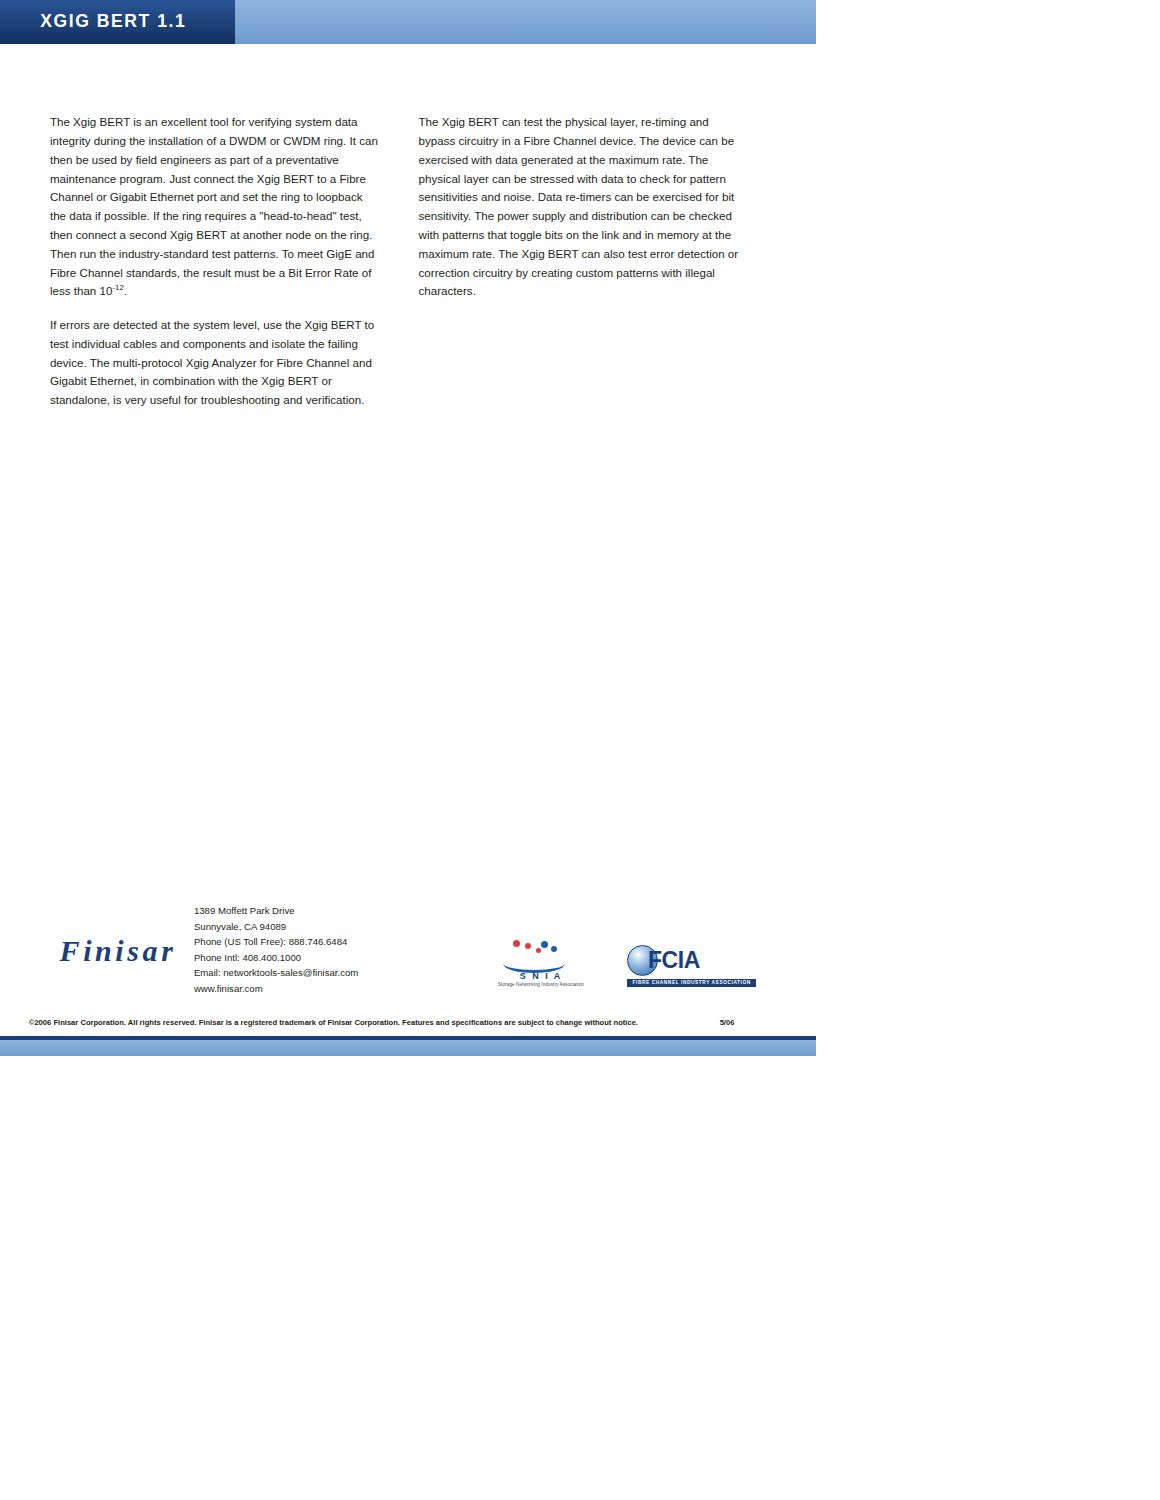XGIG BERT 1.1
The Xgig BERT is an excellent tool for verifying system data integrity during the installation of a DWDM or CWDM ring. It can then be used by field engineers as part of a preventative maintenance program. Just connect the Xgig BERT to a Fibre Channel or Gigabit Ethernet port and set the ring to loopback the data if possible. If the ring requires a "head-to-head" test, then connect a second Xgig BERT at another node on the ring. Then run the industry-standard test patterns. To meet GigE and Fibre Channel standards, the result must be a Bit Error Rate of less than 10-12.
If errors are detected at the system level, use the Xgig BERT to test individual cables and components and isolate the failing device. The multi-protocol Xgig Analyzer for Fibre Channel and Gigabit Ethernet, in combination with the Xgig BERT or standalone, is very useful for troubleshooting and verification.
The Xgig BERT can test the physical layer, re-timing and bypass circuitry in a Fibre Channel device. The device can be exercised with data generated at the maximum rate. The physical layer can be stressed with data to check for pattern sensitivities and noise. Data re-timers can be exercised for bit sensitivity. The power supply and distribution can be checked with patterns that toggle bits on the link and in memory at the maximum rate. The Xgig BERT can also test error detection or correction circuitry by creating custom patterns with illegal characters.
Finisar
1389 Moffett Park Drive
Sunnyvale, CA 94089
Phone (US Toll Free): 888.746.6484
Phone Intl: 408.400.1000
Email: networktools-sales@finisar.com
www.finisar.com
S N I A
Storage Networking Industry Association
FCIA
FIBRE CHANNEL INDUSTRY ASSOCIATION
©2006 Finisar Corporation. All rights reserved. Finisar is a registered trademark of Finisar Corporation. Features and specifications are subject to change without notice. 5/06